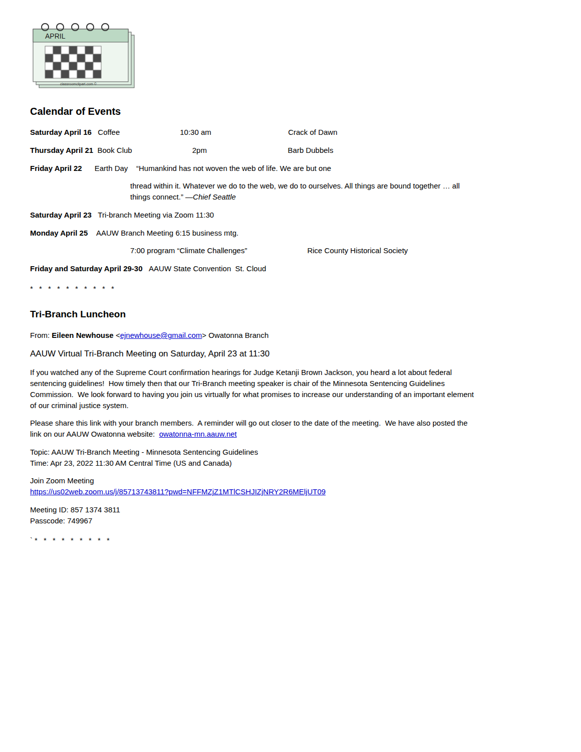APRIL classroomclipart.com ©
Calendar of Events
Saturday April 16 Coffee 10:30 am Crack of Dawn
Thursday April 21 Book Club 2pm Barb Dubbels
Friday April 22 Earth Day “Humankind has not woven the web of life. We are but one
thread within it. Whatever we do to the web, we do to ourselves. All things are bound together … all things connect.” —Chief Seattle
Saturday April 23 Tri-branch Meeting via Zoom 11:30
Monday April 25 AAUW Branch Meeting 6:15 business mtg.
7:00 program “Climate Challenges” Rice County Historical Society
Friday and Saturday April 29-30 AAUW State Convention St. Cloud
* * * * * * * * * *
Tri-Branch Luncheon
From: Eileen Newhouse <ejnewhouse@gmail.com> Owatonna Branch
AAUW Virtual Tri-Branch Meeting on Saturday, April 23 at 11:30
If you watched any of the Supreme Court confirmation hearings for Judge Ketanji Brown Jackson, you heard a lot about federal sentencing guidelines! How timely then that our Tri-Branch meeting speaker is chair of the Minnesota Sentencing Guidelines Commission. We look forward to having you join us virtually for what promises to increase our understanding of an important element of our criminal justice system.
Please share this link with your branch members. A reminder will go out closer to the date of the meeting. We have also posted the link on our AAUW Owatonna website: owatonna-mn.aauw.net
Topic: AAUW Tri-Branch Meeting - Minnesota Sentencing Guidelines
Time: Apr 23, 2022 11:30 AM Central Time (US and Canada)
Join Zoom Meeting
https://us02web.zoom.us/j/85713743811?pwd=NFFMZjZ1MTlCSHJIZjNRY2R6MEljUT09
Meeting ID: 857 1374 3811
Passcode: 749967
`* * * * * * * * *